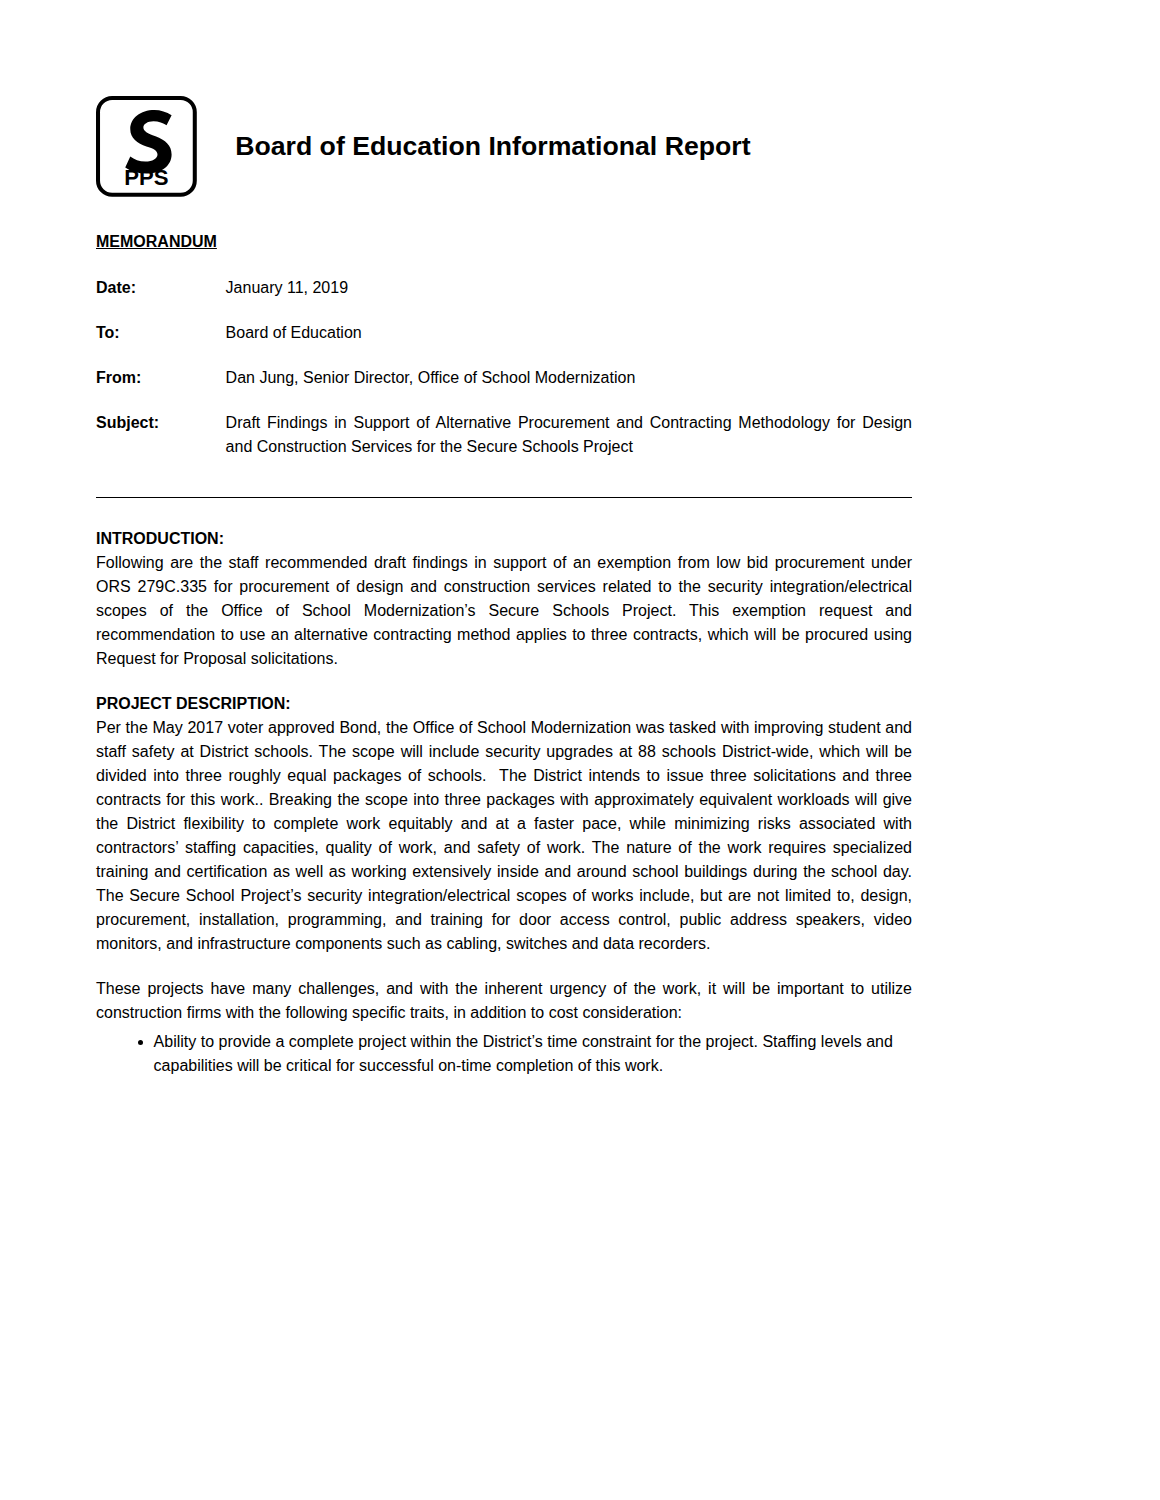PPS
Board of Education Informational Report
MEMORANDUM
| Date: | January 11, 2019 |
| To: | Board of Education |
| From: | Dan Jung, Senior Director, Office of School Modernization |
| Subject: | Draft Findings in Support of Alternative Procurement and Contracting Methodology for Design and Construction Services for the Secure Schools Project |
Introduction:
Following are the staff recommended draft findings in support of an exemption from low bid procurement under ORS 279C.335 for procurement of design and construction services related to the security integration/electrical scopes of the Office of School Modernization’s Secure Schools Project. This exemption request and recommendation to use an alternative contracting method applies to three contracts, which will be procured using Request for Proposal solicitations.
Project Description:
Per the May 2017 voter approved Bond, the Office of School Modernization was tasked with improving student and staff safety at District schools. The scope will include security upgrades at 88 schools District-wide, which will be divided into three roughly equal packages of schools. The District intends to issue three solicitations and three contracts for this work.. Breaking the scope into three packages with approximately equivalent workloads will give the District flexibility to complete work equitably and at a faster pace, while minimizing risks associated with contractors’ staffing capacities, quality of work, and safety of work. The nature of the work requires specialized training and certification as well as working extensively inside and around school buildings during the school day. The Secure School Project’s security integration/electrical scopes of works include, but are not limited to, design, procurement, installation, programming, and training for door access control, public address speakers, video monitors, and infrastructure components such as cabling, switches and data recorders.
These projects have many challenges, and with the inherent urgency of the work, it will be important to utilize construction firms with the following specific traits, in addition to cost consideration:
Ability to provide a complete project within the District’s time constraint for the project. Staffing levels and capabilities will be critical for successful on-time completion of this work.